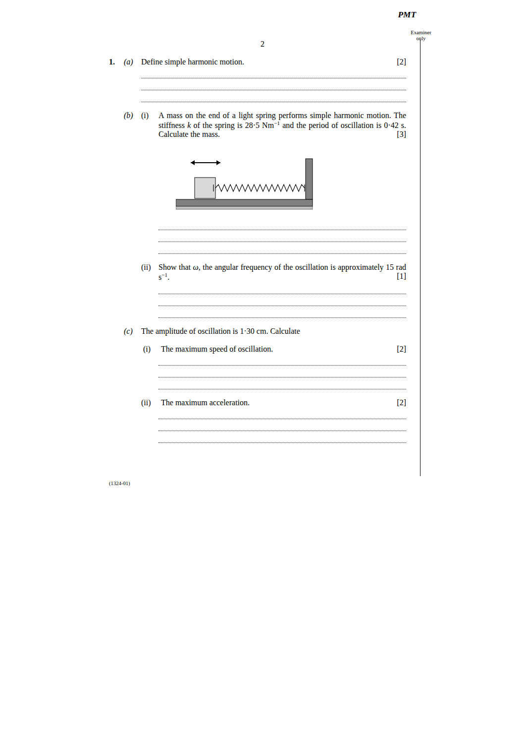PMT
2
Examiner
only
1.
(a)
Define simple harmonic motion. [2]
(b)
(i)
A mass on the end of a light spring performs simple harmonic motion. The stiffness k of the spring is 28·5 Nm−1 and the period of oscillation is 0·42 s. Calculate the mass. [3]
(ii)
Show that ω, the angular frequency of the oscillation is approximately 15 rad s−1. [1]
(c)
The amplitude of oscillation is 1·30 cm. Calculate
(i)
The maximum speed of oscillation. [2]
(ii)
The maximum acceleration. [2]
(1324-01)